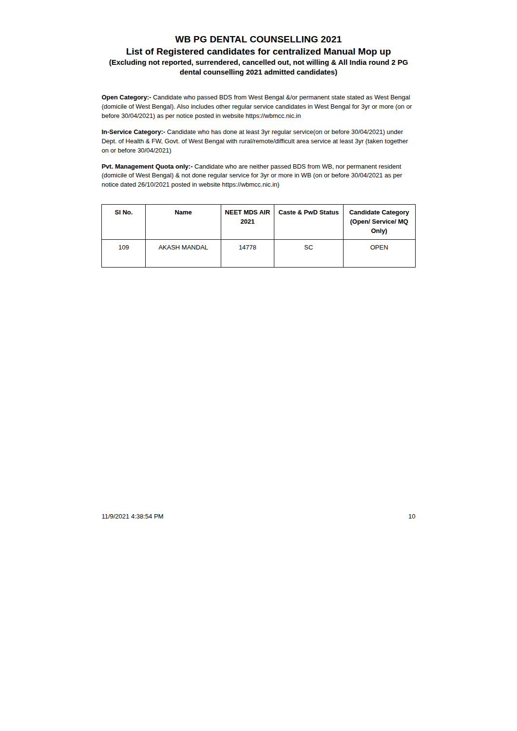WB PG DENTAL COUNSELLING 2021
List of Registered candidates for centralized Manual Mop up
(Excluding not reported, surrendered, cancelled out, not willing & All India round 2 PG dental counselling 2021 admitted candidates)
Open Category:- Candidate who passed BDS from West Bengal &/or permanent state stated as West Bengal (domicile of West Bengal). Also includes other regular service candidates in West Bengal for 3yr or more (on or before 30/04/2021) as per notice posted in website https://wbmcc.nic.in
In-Service Category:- Candidate who has done at least 3yr regular service(on or before 30/04/2021) under Dept. of Health & FW, Govt. of West Bengal with rural/remote/difficult area service at least 3yr (taken together on or before 30/04/2021)
Pvt. Management Quota only:- Candidate who are neither passed BDS from WB, nor permanent resident (domicile of West Bengal) & not done regular service for 3yr or more in WB (on or before 30/04/2021 as per notice dated 26/10/2021 posted in website https://wbmcc.nic.in)
| Sl No. | Name | NEET MDS AIR 2021 | Caste & PwD Status | Candidate Category (Open/ Service/ MQ Only) |
| --- | --- | --- | --- | --- |
| 109 | AKASH MANDAL | 14778 | SC | OPEN |
11/9/2021 4:38:54 PM 10